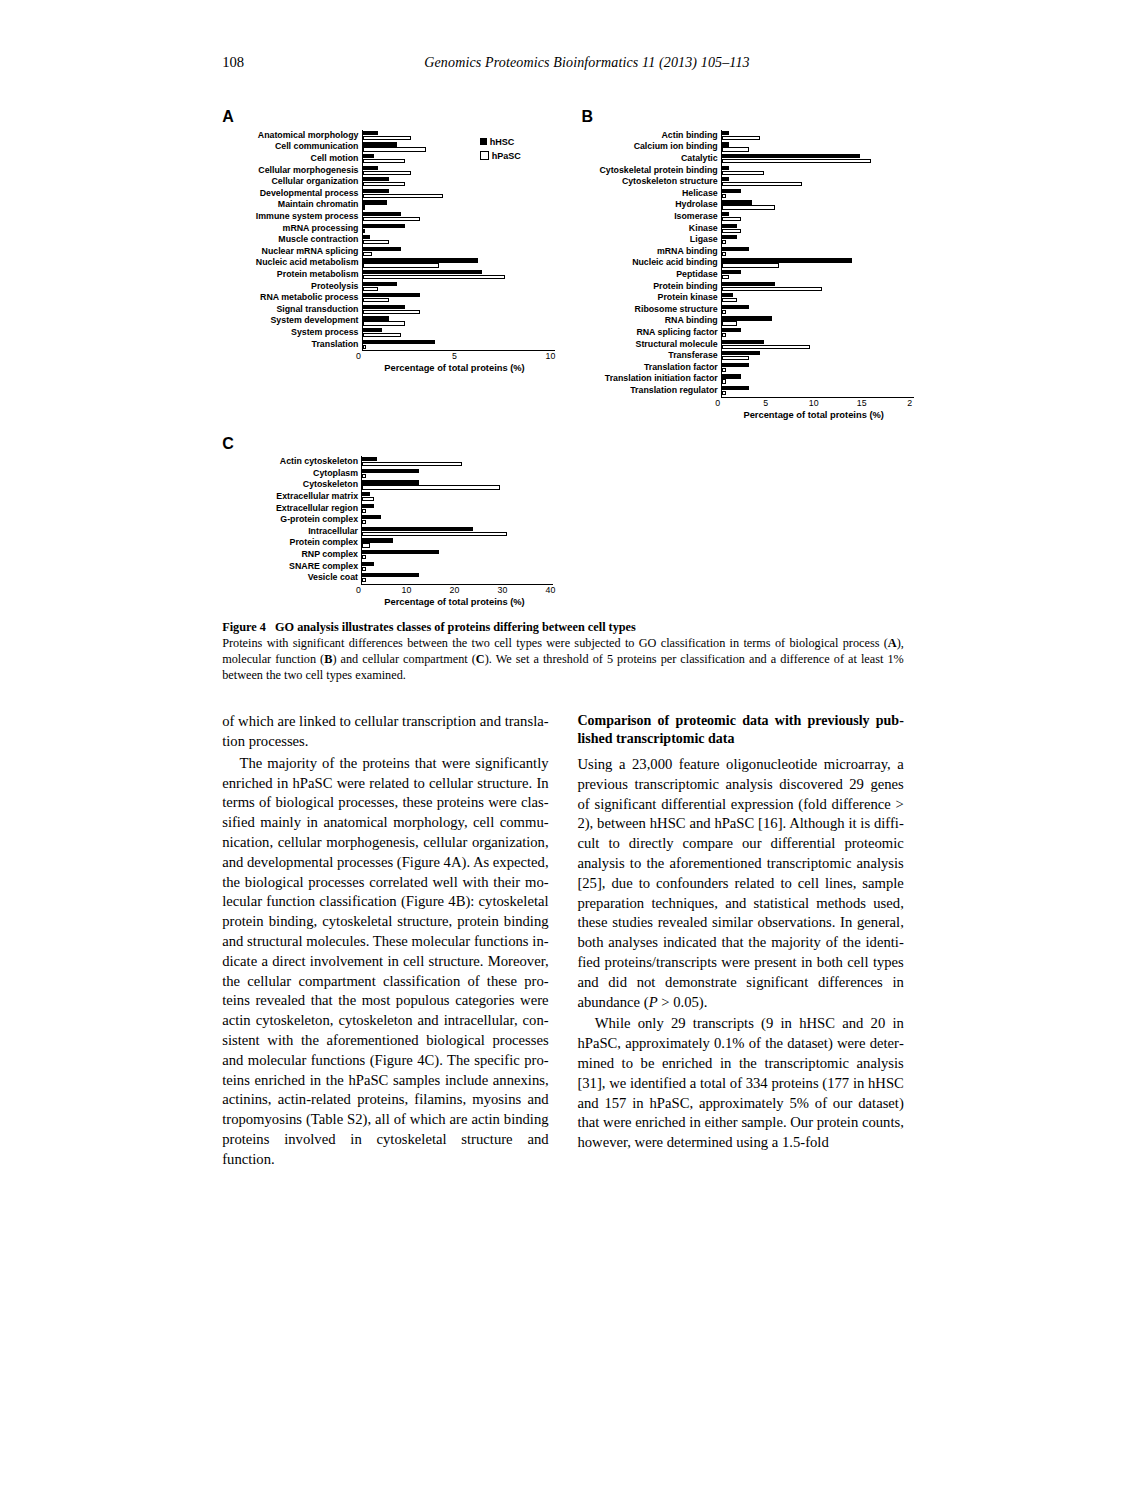108
Genomics Proteomics Bioinformatics 11 (2013) 105–113
A
Anatomical morphology
Cell communication
Cell motion
Cellular morphogenesis
Cellular organization
Developmental process
Maintain chromatin
Immune system process
mRNA processing
Muscle contraction
Nuclear mRNA splicing
Nucleic acid metabolism
Protein metabolism
Proteolysis
RNA metabolic process
Signal transduction
System development
System process
Translation
hHSC
hPaSC
0 5 10
Percentage of total proteins (%)
B
Actin binding
Calcium ion binding
Catalytic
Cytoskeletal protein binding
Cytoskeleton structure
Helicase
Hydrolase
Isomerase
Kinase
Ligase
mRNA binding
Nucleic acid binding
Peptidase
Protein binding
Protein kinase
Ribosome structure
RNA binding
RNA splicing factor
Structural molecule
Transferase
Translation factor
Translation initiation factor
Translation regulator
0 5 10 15 2
Percentage of total proteins (%)
C
Actin cytoskeleton
Cytoplasm
Cytoskeleton
Extracellular matrix
Extracellular region
G-protein complex
Intracellular
Protein complex
RNP complex
SNARE complex
Vesicle coat
0 10 20 30 40
Percentage of total proteins (%)
Figure 4 GO analysis illustrates classes of proteins differing between cell types
Proteins with significant differences between the two cell types were subjected to GO classification in terms of biological process (A), molecular function (B) and cellular compartment (C). We set a threshold of 5 proteins per classification and a difference of at least 1% between the two cell types examined.
of which are linked to cellular transcription and translation processes.
The majority of the proteins that were significantly enriched in hPaSC were related to cellular structure. In terms of biological processes, these proteins were classified mainly in anatomical morphology, cell communication, cellular morphogenesis, cellular organization, and developmental processes (Figure 4A). As expected, the biological processes correlated well with their molecular function classification (Figure 4B): cytoskeletal protein binding, cytoskeletal structure, protein binding and structural molecules. These molecular functions indicate a direct involvement in cell structure. Moreover, the cellular compartment classification of these proteins revealed that the most populous categories were actin cytoskeleton, cytoskeleton and intracellular, consistent with the aforementioned biological processes and molecular functions (Figure 4C). The specific proteins enriched in the hPaSC samples include annexins, actinins, actin-related proteins, filamins, myosins and tropomyosins (Table S2), all of which are actin binding proteins involved in cytoskeletal structure and function.
Comparison of proteomic data with previously published transcriptomic data
Using a 23,000 feature oligonucleotide microarray, a previous transcriptomic analysis discovered 29 genes of significant differential expression (fold difference > 2), between hHSC and hPaSC [16]. Although it is difficult to directly compare our differential proteomic analysis to the aforementioned transcriptomic analysis [25], due to confounders related to cell lines, sample preparation techniques, and statistical methods used, these studies revealed similar observations. In general, both analyses indicated that the majority of the identified proteins/transcripts were present in both cell types and did not demonstrate significant differences in abundance (P > 0.05).
While only 29 transcripts (9 in hHSC and 20 in hPaSC, approximately 0.1% of the dataset) were determined to be enriched in the transcriptomic analysis [31], we identified a total of 334 proteins (177 in hHSC and 157 in hPaSC, approximately 5% of our dataset) that were enriched in either sample. Our protein counts, however, were determined using a 1.5-fold